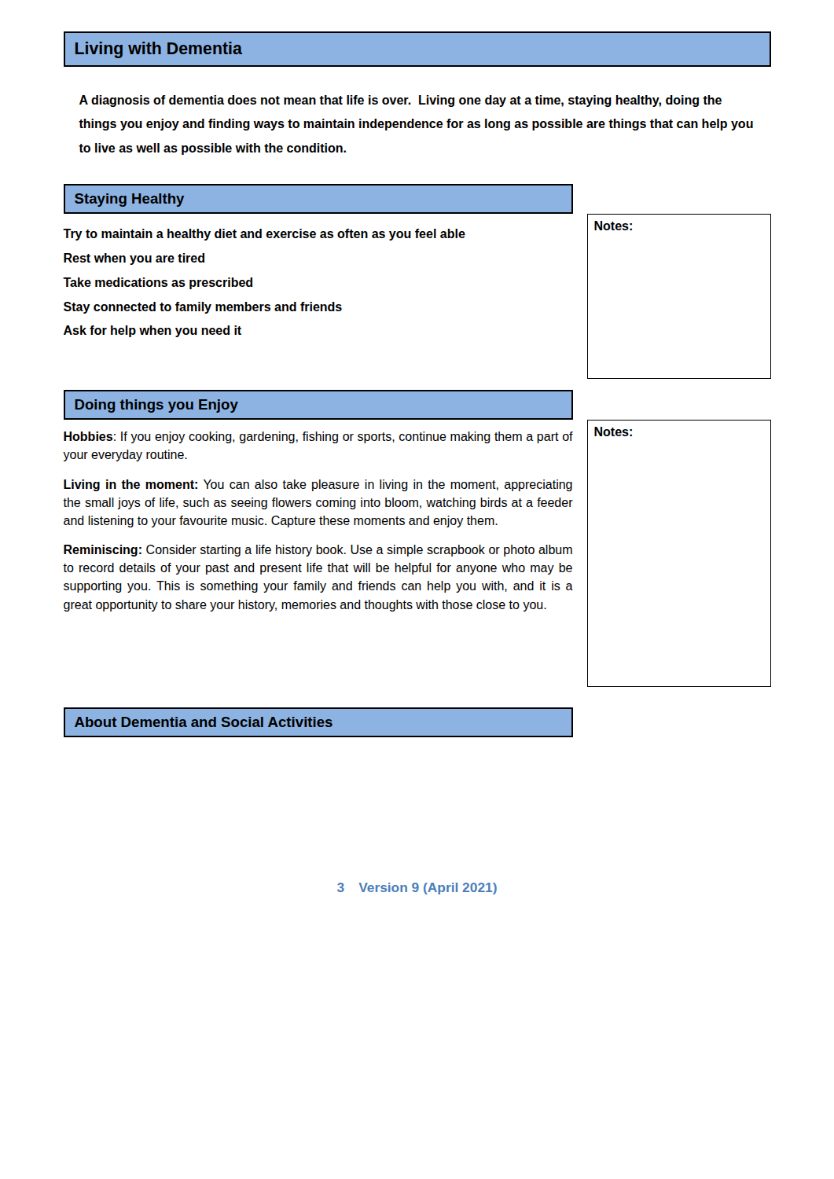Living with Dementia
A diagnosis of dementia does not mean that life is over. Living one day at a time, staying healthy, doing the things you enjoy and finding ways to maintain independence for as long as possible are things that can help you to live as well as possible with the condition.
Staying Healthy
Try to maintain a healthy diet and exercise as often as you feel able
Rest when you are tired
Take medications as prescribed
Stay connected to family members and friends
Ask for help when you need it
Notes:
Doing things you Enjoy
Hobbies: If you enjoy cooking, gardening, fishing or sports, continue making them a part of your everyday routine.
Living in the moment: You can also take pleasure in living in the moment, appreciating the small joys of life, such as seeing flowers coming into bloom, watching birds at a feeder and listening to your favourite music. Capture these moments and enjoy them.
Reminiscing: Consider starting a life history book. Use a simple scrapbook or photo album to record details of your past and present life that will be helpful for anyone who may be supporting you. This is something your family and friends can help you with, and it is a great opportunity to share your history, memories and thoughts with those close to you.
Notes:
About Dementia and Social Activities
3 Version 9 (April 2021)